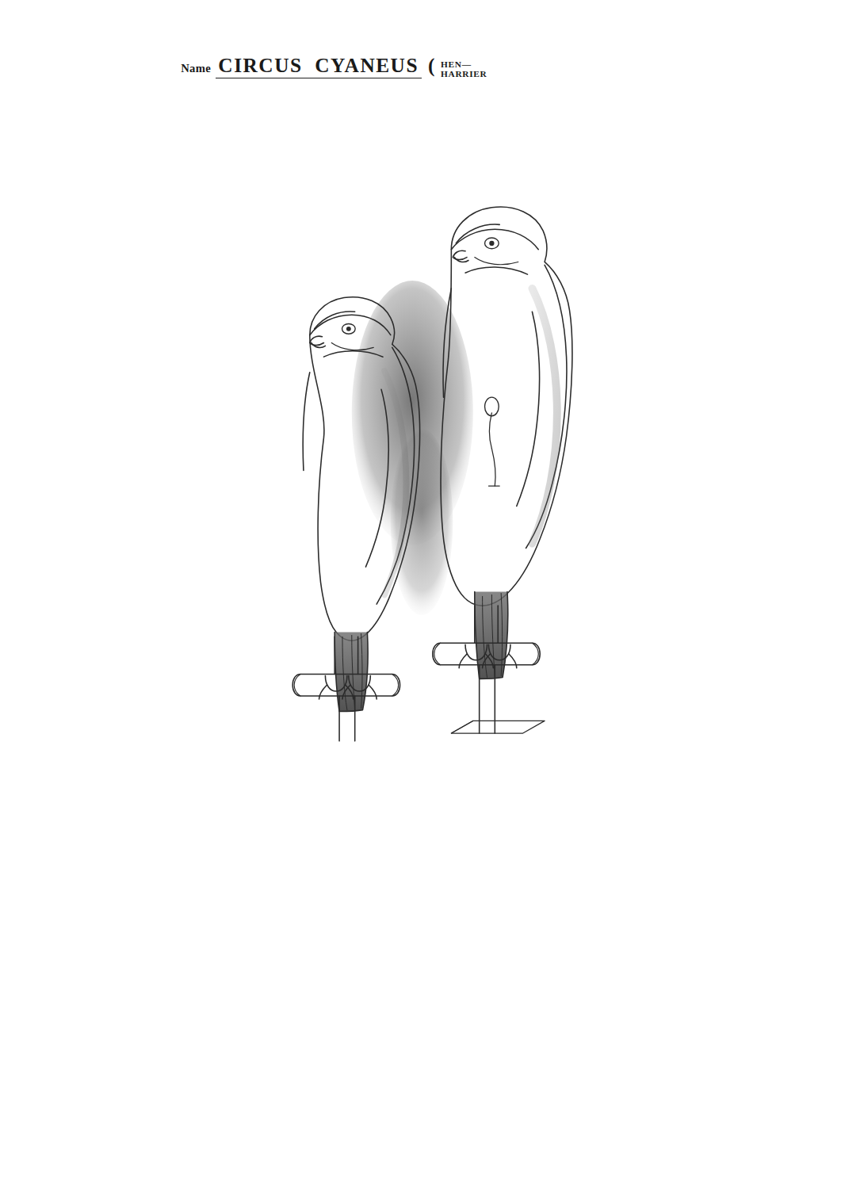Name CIRCUS CYANEUS(HEN—
HARRIER
Pencil drawing of two hen harriers on perches A graphite-style sketch of two birds of prey, seen from behind and side, each standing on a T-shaped wooden block perch with a vertical post and base.